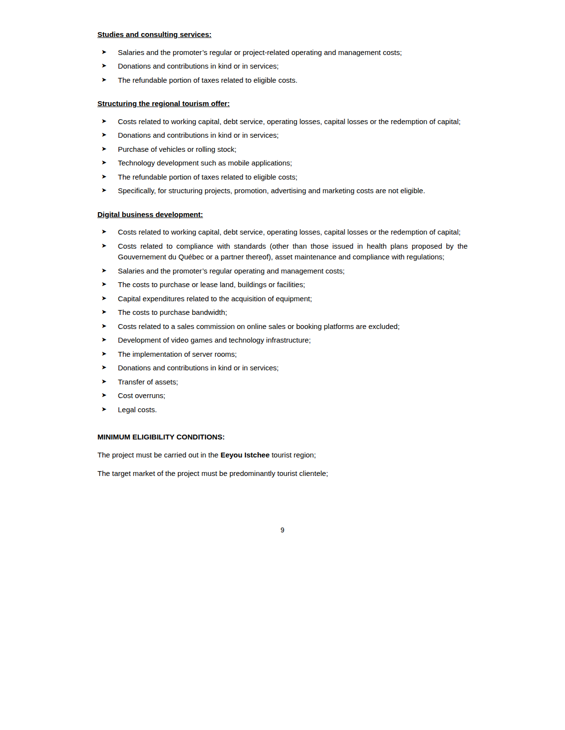Studies and consulting services:
Salaries and the promoter’s regular or project-related operating and management costs;
Donations and contributions in kind or in services;
The refundable portion of taxes related to eligible costs.
Structuring the regional tourism offer:
Costs related to working capital, debt service, operating losses, capital losses or the redemption of capital;
Donations and contributions in kind or in services;
Purchase of vehicles or rolling stock;
Technology development such as mobile applications;
The refundable portion of taxes related to eligible costs;
Specifically, for structuring projects, promotion, advertising and marketing costs are not eligible.
Digital business development:
Costs related to working capital, debt service, operating losses, capital losses or the redemption of capital;
Costs related to compliance with standards (other than those issued in health plans proposed by the Gouvernement du Québec or a partner thereof), asset maintenance and compliance with regulations;
Salaries and the promoter’s regular operating and management costs;
The costs to purchase or lease land, buildings or facilities;
Capital expenditures related to the acquisition of equipment;
The costs to purchase bandwidth;
Costs related to a sales commission on online sales or booking platforms are excluded;
Development of video games and technology infrastructure;
The implementation of server rooms;
Donations and contributions in kind or in services;
Transfer of assets;
Cost overruns;
Legal costs.
MINIMUM ELIGIBILITY CONDITIONS:
The project must be carried out in the Eeyou Istchee tourist region;
The target market of the project must be predominantly tourist clientele;
9